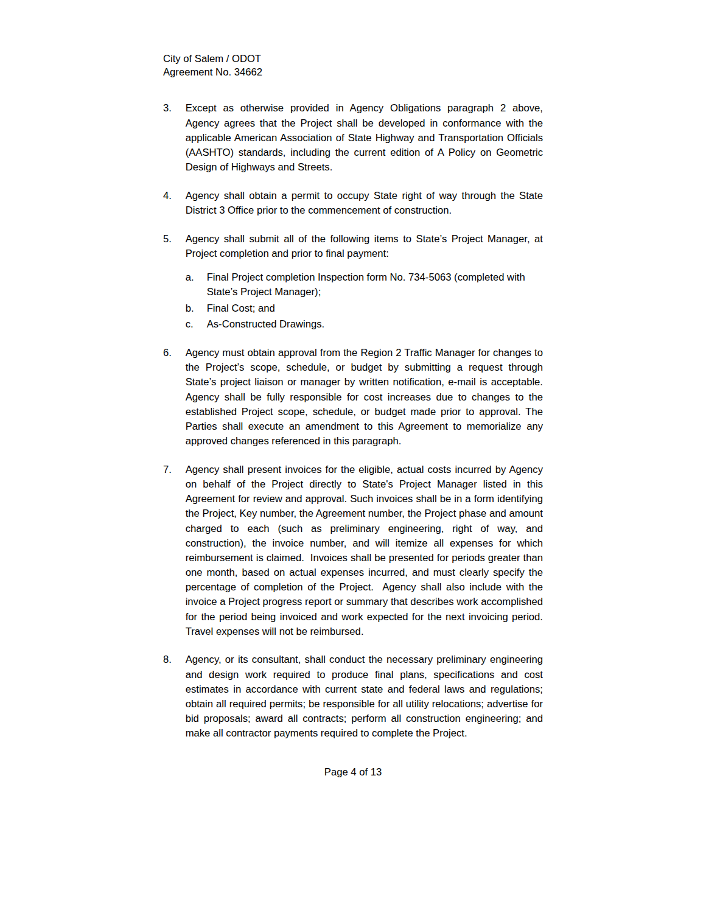City of Salem / ODOT
Agreement No. 34662
3. Except as otherwise provided in Agency Obligations paragraph 2 above, Agency agrees that the Project shall be developed in conformance with the applicable American Association of State Highway and Transportation Officials (AASHTO) standards, including the current edition of A Policy on Geometric Design of Highways and Streets.
4. Agency shall obtain a permit to occupy State right of way through the State District 3 Office prior to the commencement of construction.
5. Agency shall submit all of the following items to State’s Project Manager, at Project completion and prior to final payment:
a. Final Project completion Inspection form No. 734-5063 (completed with State’s Project Manager);
b. Final Cost; and
c. As-Constructed Drawings.
6. Agency must obtain approval from the Region 2 Traffic Manager for changes to the Project’s scope, schedule, or budget by submitting a request through State’s project liaison or manager by written notification, e-mail is acceptable. Agency shall be fully responsible for cost increases due to changes to the established Project scope, schedule, or budget made prior to approval. The Parties shall execute an amendment to this Agreement to memorialize any approved changes referenced in this paragraph.
7. Agency shall present invoices for the eligible, actual costs incurred by Agency on behalf of the Project directly to State's Project Manager listed in this Agreement for review and approval. Such invoices shall be in a form identifying the Project, Key number, the Agreement number, the Project phase and amount charged to each (such as preliminary engineering, right of way, and construction), the invoice number, and will itemize all expenses for which reimbursement is claimed. Invoices shall be presented for periods greater than one month, based on actual expenses incurred, and must clearly specify the percentage of completion of the Project. Agency shall also include with the invoice a Project progress report or summary that describes work accomplished for the period being invoiced and work expected for the next invoicing period. Travel expenses will not be reimbursed.
8. Agency, or its consultant, shall conduct the necessary preliminary engineering and design work required to produce final plans, specifications and cost estimates in accordance with current state and federal laws and regulations; obtain all required permits; be responsible for all utility relocations; advertise for bid proposals; award all contracts; perform all construction engineering; and make all contractor payments required to complete the Project.
Page 4 of 13